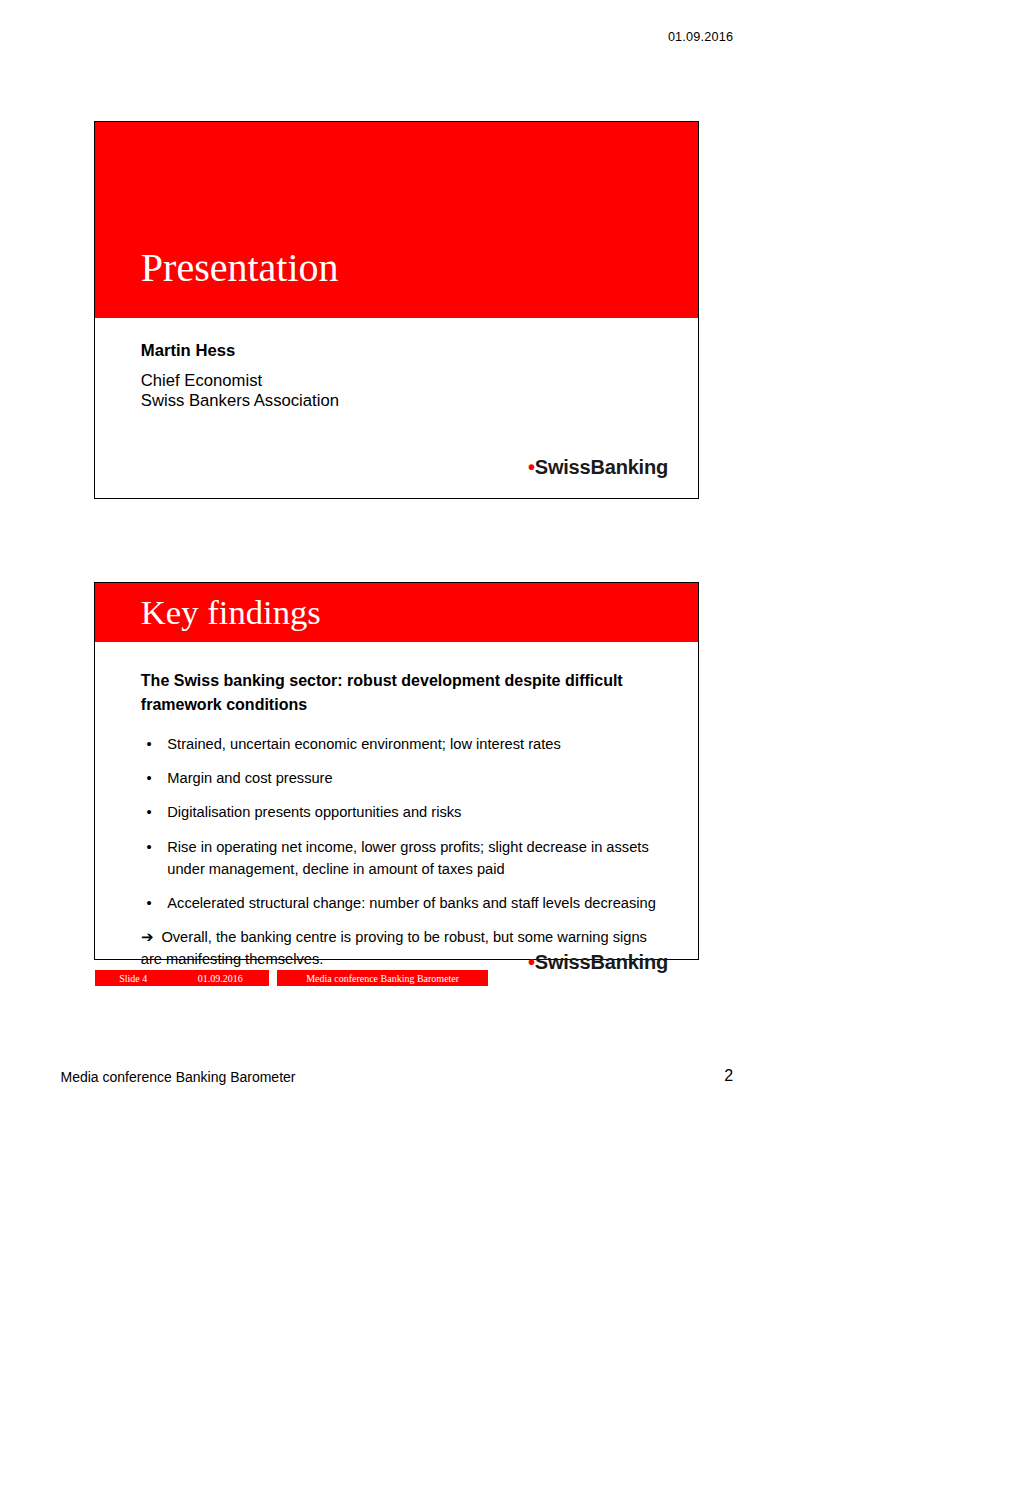01.09.2016
Presentation
Martin Hess
Chief Economist
Swiss Bankers Association
•SwissBanking
Key findings
The Swiss banking sector: robust development despite difficult framework conditions
Strained, uncertain economic environment; low interest rates
Margin and cost pressure
Digitalisation presents opportunities and risks
Rise in operating net income, lower gross profits; slight decrease in assets under management, decline in amount of taxes paid
Accelerated structural change: number of banks and staff levels decreasing
➔Overall, the banking centre is proving to be robust, but some warning signs are manifesting themselves.
Slide 4
01.09.2016
Media conference Banking Barometer
•SwissBanking
Media conference Banking Barometer
2